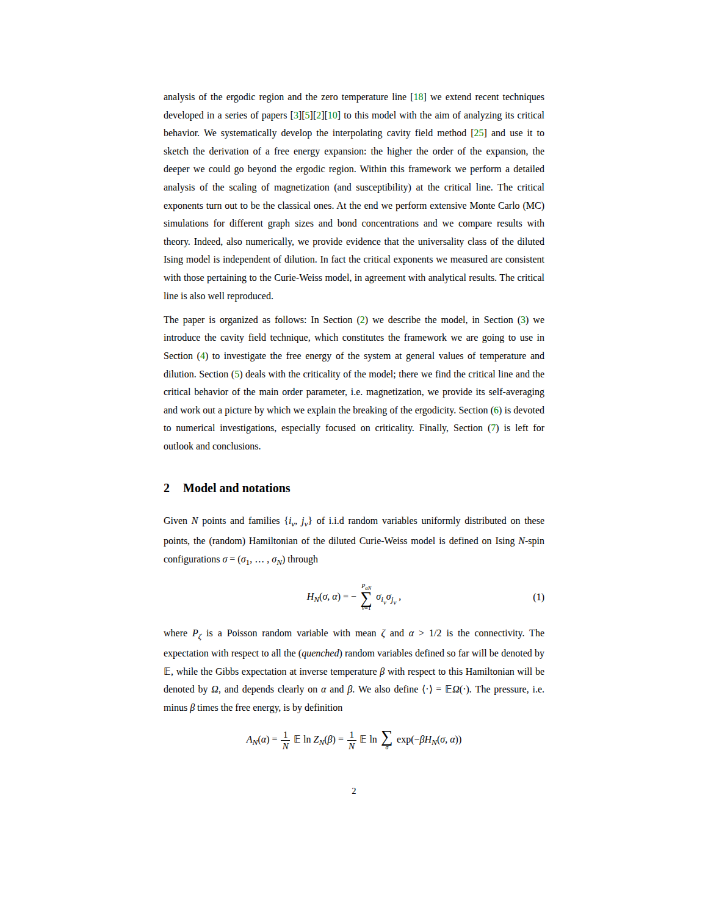analysis of the ergodic region and the zero temperature line [18] we extend recent techniques developed in a series of papers [3][5][2][10] to this model with the aim of analyzing its critical behavior. We systematically develop the interpolating cavity field method [25] and use it to sketch the derivation of a free energy expansion: the higher the order of the expansion, the deeper we could go beyond the ergodic region. Within this framework we perform a detailed analysis of the scaling of magnetization (and susceptibility) at the critical line. The critical exponents turn out to be the classical ones. At the end we perform extensive Monte Carlo (MC) simulations for different graph sizes and bond concentrations and we compare results with theory. Indeed, also numerically, we provide evidence that the universality class of the diluted Ising model is independent of dilution. In fact the critical exponents we measured are consistent with those pertaining to the Curie-Weiss model, in agreement with analytical results. The critical line is also well reproduced.
The paper is organized as follows: In Section (2) we describe the model, in Section (3) we introduce the cavity field technique, which constitutes the framework we are going to use in Section (4) to investigate the free energy of the system at general values of temperature and dilution. Section (5) deals with the criticality of the model; there we find the critical line and the critical behavior of the main order parameter, i.e. magnetization, we provide its self-averaging and work out a picture by which we explain the breaking of the ergodicity. Section (6) is devoted to numerical investigations, especially focused on criticality. Finally, Section (7) is left for outlook and conclusions.
2 Model and notations
Given N points and families {iν, jν} of i.i.d random variables uniformly distributed on these points, the (random) Hamiltonian of the diluted Curie-Weiss model is defined on Ising N-spin configurations σ = (σ1, … , σN) through
HN(σ, α) = − PαN ∑ ν=1 σiν σjν , (1)
where Pζ is a Poisson random variable with mean ζ and α > 1/2 is the connectivity. The expectation with respect to all the (quenched) random variables defined so far will be denoted by 𝔼, while the Gibbs expectation at inverse temperature β with respect to this Hamiltonian will be denoted by Ω, and depends clearly on α and β. We also define ⟨·⟩ = 𝔼Ω(·). The pressure, i.e. minus β times the free energy, is by definition
AN(α) = 1 N 𝔼 ln ZN(β) = 1 N 𝔼 ln ∑ σ exp(−βHN(σ, α))
2